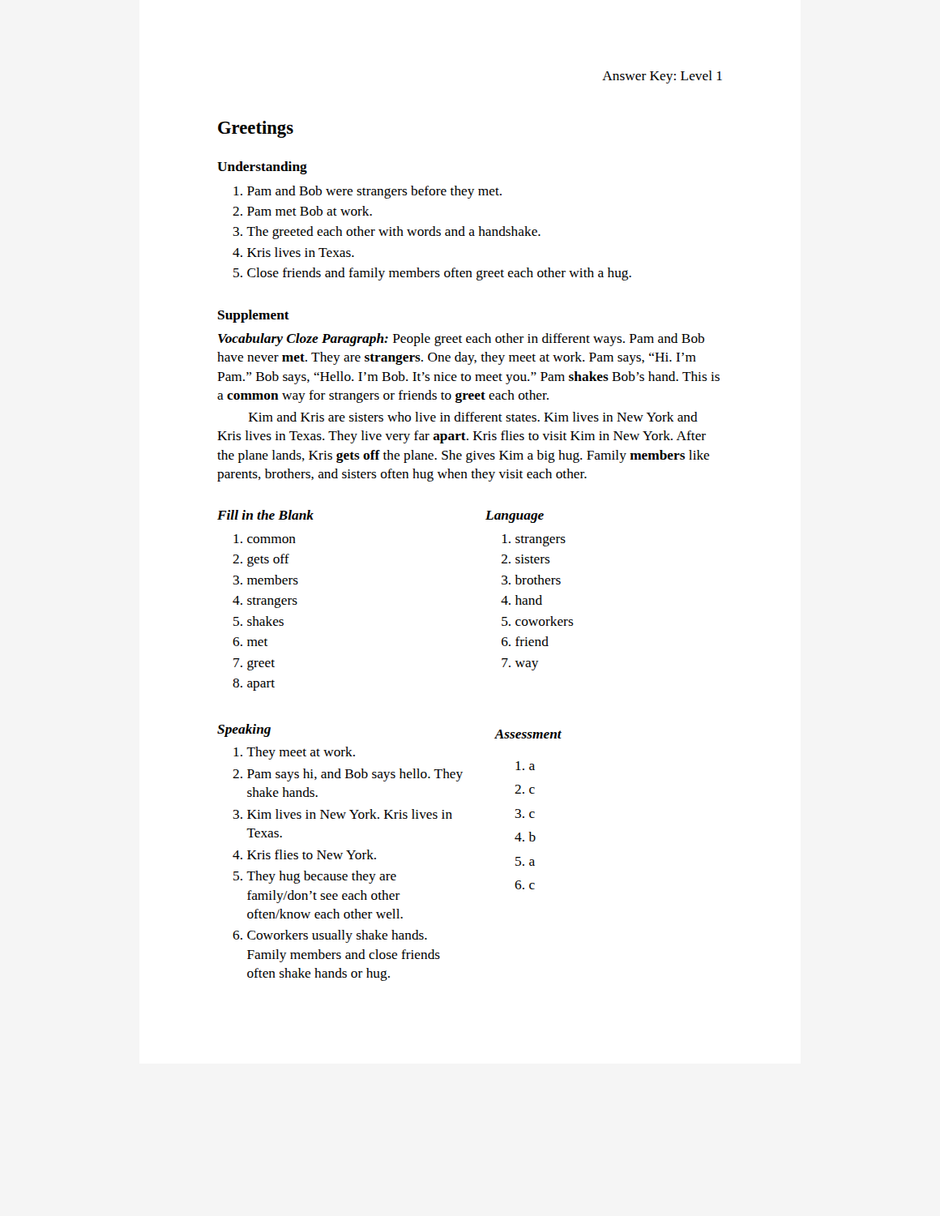Answer Key: Level 1
Greetings
Understanding
Pam and Bob were strangers before they met.
Pam met Bob at work.
The greeted each other with words and a handshake.
Kris lives in Texas.
Close friends and family members often greet each other with a hug.
Supplement
Vocabulary Cloze Paragraph: People greet each other in different ways. Pam and Bob have never met. They are strangers. One day, they meet at work. Pam says, “Hi. I’m Pam.” Bob says, “Hello. I’m Bob. It’s nice to meet you.” Pam shakes Bob’s hand. This is a common way for strangers or friends to greet each other.
Kim and Kris are sisters who live in different states. Kim lives in New York and Kris lives in Texas. They live very far apart. Kris flies to visit Kim in New York. After the plane lands, Kris gets off the plane. She gives Kim a big hug. Family members like parents, brothers, and sisters often hug when they visit each other.
Fill in the Blank
common
gets off
members
strangers
shakes
met
greet
apart
Language
strangers
sisters
brothers
hand
coworkers
friend
way
Speaking
They meet at work.
Pam says hi, and Bob says hello. They shake hands.
Kim lives in New York. Kris lives in Texas.
Kris flies to New York.
They hug because they are family/don’t see each other often/know each other well.
Coworkers usually shake hands. Family members and close friends often shake hands or hug.
Assessment
a
c
c
b
a
c